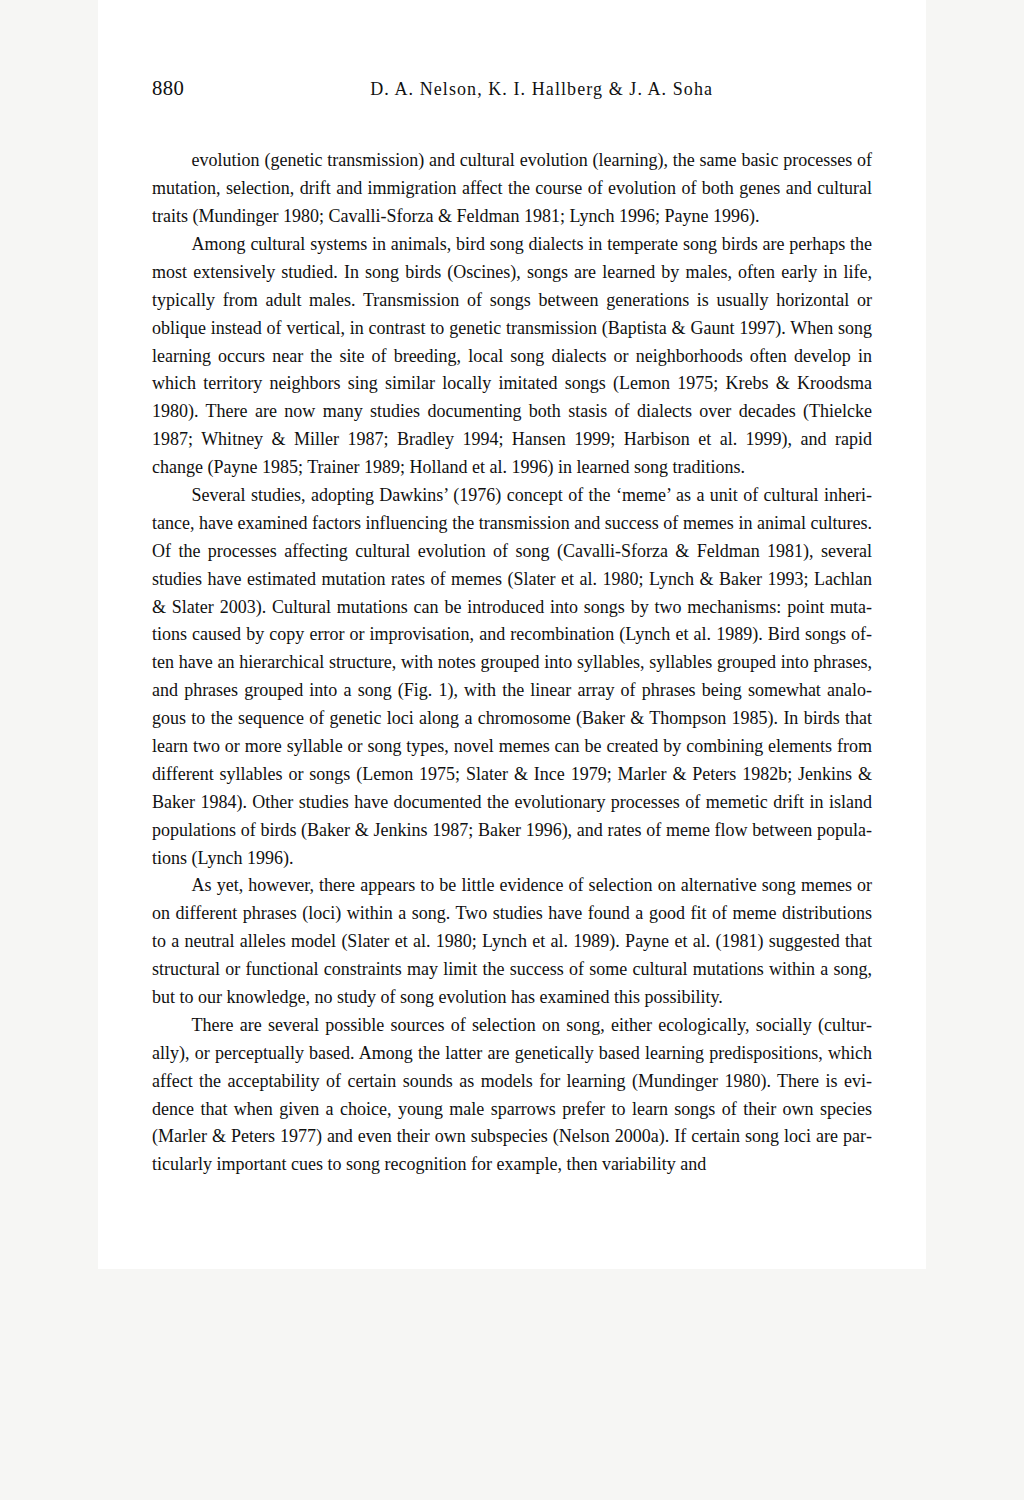880 D. A. Nelson, K. I. Hallberg & J. A. Soha
evolution (genetic transmission) and cultural evolution (learning), the same basic processes of mutation, selection, drift and immigration affect the course of evolution of both genes and cultural traits (Mundinger 1980; Cavalli-Sforza & Feldman 1981; Lynch 1996; Payne 1996).
Among cultural systems in animals, bird song dialects in temperate song birds are perhaps the most extensively studied. In song birds (Oscines), songs are learned by males, often early in life, typically from adult males. Transmission of songs between generations is usually horizontal or oblique instead of vertical, in contrast to genetic transmission (Baptista & Gaunt 1997). When song learning occurs near the site of breeding, local song dialects or neighborhoods often develop in which territory neighbors sing similar locally imitated songs (Lemon 1975; Krebs & Kroodsma 1980). There are now many studies documenting both stasis of dialects over decades (Thielcke 1987; Whitney & Miller 1987; Bradley 1994; Hansen 1999; Harbison et al. 1999), and rapid change (Payne 1985; Trainer 1989; Holland et al. 1996) in learned song traditions.
Several studies, adopting Dawkins’ (1976) concept of the ‘meme’ as a unit of cultural inheritance, have examined factors influencing the transmission and success of memes in animal cultures. Of the processes affecting cultural evolution of song (Cavalli-Sforza & Feldman 1981), several studies have estimated mutation rates of memes (Slater et al. 1980; Lynch & Baker 1993; Lachlan & Slater 2003). Cultural mutations can be introduced into songs by two mechanisms: point mutations caused by copy error or improvisation, and recombination (Lynch et al. 1989). Bird songs often have an hierarchical structure, with notes grouped into syllables, syllables grouped into phrases, and phrases grouped into a song (Fig. 1), with the linear array of phrases being somewhat analogous to the sequence of genetic loci along a chromosome (Baker & Thompson 1985). In birds that learn two or more syllable or song types, novel memes can be created by combining elements from different syllables or songs (Lemon 1975; Slater & Ince 1979; Marler & Peters 1982b; Jenkins & Baker 1984). Other studies have documented the evolutionary processes of memetic drift in island populations of birds (Baker & Jenkins 1987; Baker 1996), and rates of meme flow between populations (Lynch 1996).
As yet, however, there appears to be little evidence of selection on alternative song memes or on different phrases (loci) within a song. Two studies have found a good fit of meme distributions to a neutral alleles model (Slater et al. 1980; Lynch et al. 1989). Payne et al. (1981) suggested that structural or functional constraints may limit the success of some cultural mutations within a song, but to our knowledge, no study of song evolution has examined this possibility.
There are several possible sources of selection on song, either ecologically, socially (culturally), or perceptually based. Among the latter are genetically based learning predispositions, which affect the acceptability of certain sounds as models for learning (Mundinger 1980). There is evidence that when given a choice, young male sparrows prefer to learn songs of their own species (Marler & Peters 1977) and even their own subspecies (Nelson 2000a). If certain song loci are particularly important cues to song recognition for example, then variability and